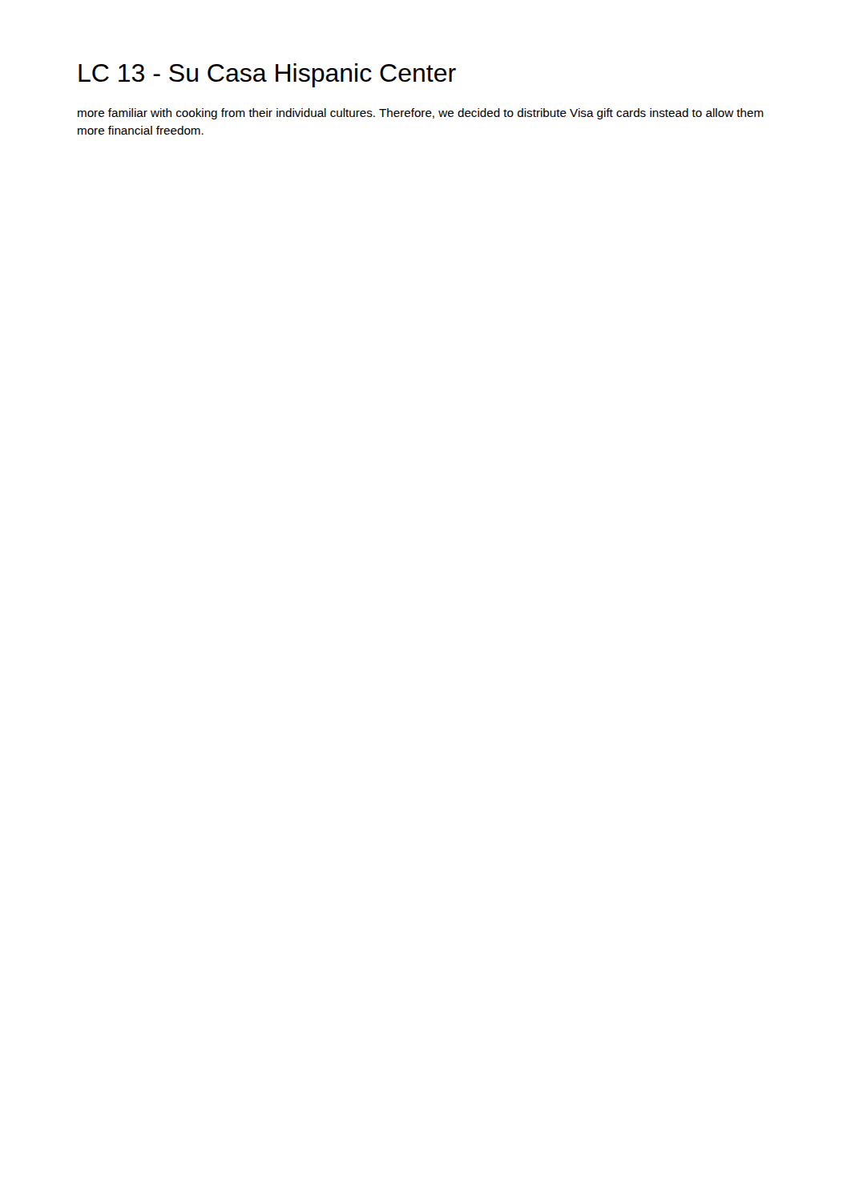LC 13 - Su Casa Hispanic Center
more familiar with cooking from their individual cultures. Therefore, we decided to distribute Visa gift cards instead to allow them more financial freedom.